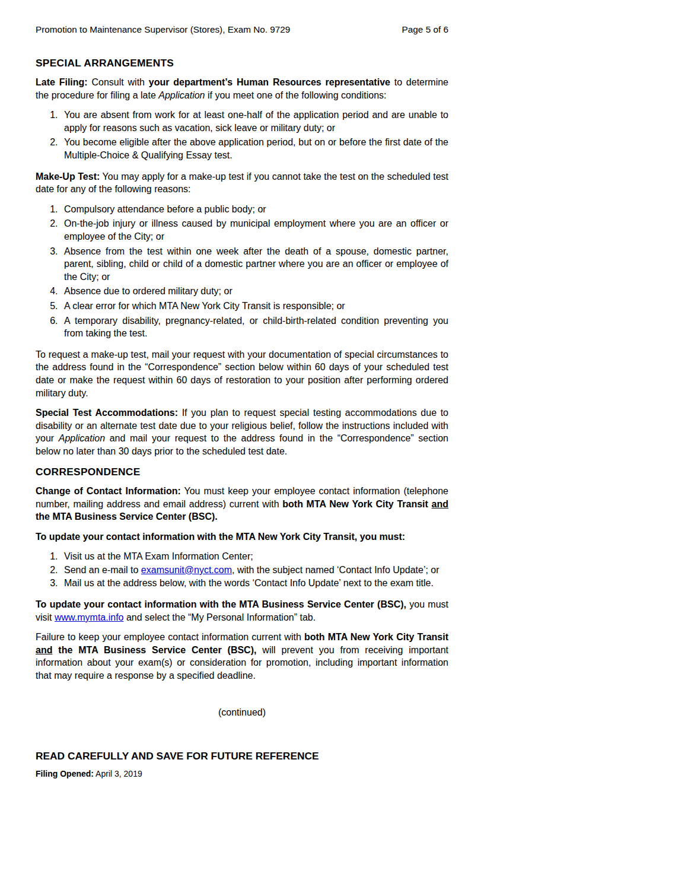Promotion to Maintenance Supervisor (Stores), Exam No. 9729 Page 5 of 6
SPECIAL ARRANGEMENTS
Late Filing: Consult with your department’s Human Resources representative to determine the procedure for filing a late Application if you meet one of the following conditions:
You are absent from work for at least one-half of the application period and are unable to apply for reasons such as vacation, sick leave or military duty; or
You become eligible after the above application period, but on or before the first date of the Multiple-Choice & Qualifying Essay test.
Make-Up Test: You may apply for a make-up test if you cannot take the test on the scheduled test date for any of the following reasons:
Compulsory attendance before a public body; or
On-the-job injury or illness caused by municipal employment where you are an officer or employee of the City; or
Absence from the test within one week after the death of a spouse, domestic partner, parent, sibling, child or child of a domestic partner where you are an officer or employee of the City; or
Absence due to ordered military duty; or
A clear error for which MTA New York City Transit is responsible; or
A temporary disability, pregnancy-related, or child-birth-related condition preventing you from taking the test.
To request a make-up test, mail your request with your documentation of special circumstances to the address found in the “Correspondence” section below within 60 days of your scheduled test date or make the request within 60 days of restoration to your position after performing ordered military duty.
Special Test Accommodations: If you plan to request special testing accommodations due to disability or an alternate test date due to your religious belief, follow the instructions included with your Application and mail your request to the address found in the “Correspondence” section below no later than 30 days prior to the scheduled test date.
CORRESPONDENCE
Change of Contact Information: You must keep your employee contact information (telephone number, mailing address and email address) current with both MTA New York City Transit and the MTA Business Service Center (BSC).
To update your contact information with the MTA New York City Transit, you must:
Visit us at the MTA Exam Information Center;
Send an e-mail to examsunit@nyct.com, with the subject named ‘Contact Info Update’; or
Mail us at the address below, with the words ‘Contact Info Update’ next to the exam title.
To update your contact information with the MTA Business Service Center (BSC), you must visit www.mymta.info and select the “My Personal Information” tab.
Failure to keep your employee contact information current with both MTA New York City Transit and the MTA Business Service Center (BSC), will prevent you from receiving important information about your exam(s) or consideration for promotion, including important information that may require a response by a specified deadline.
(continued)
READ CAREFULLY AND SAVE FOR FUTURE REFERENCE
Filing Opened: April 3, 2019